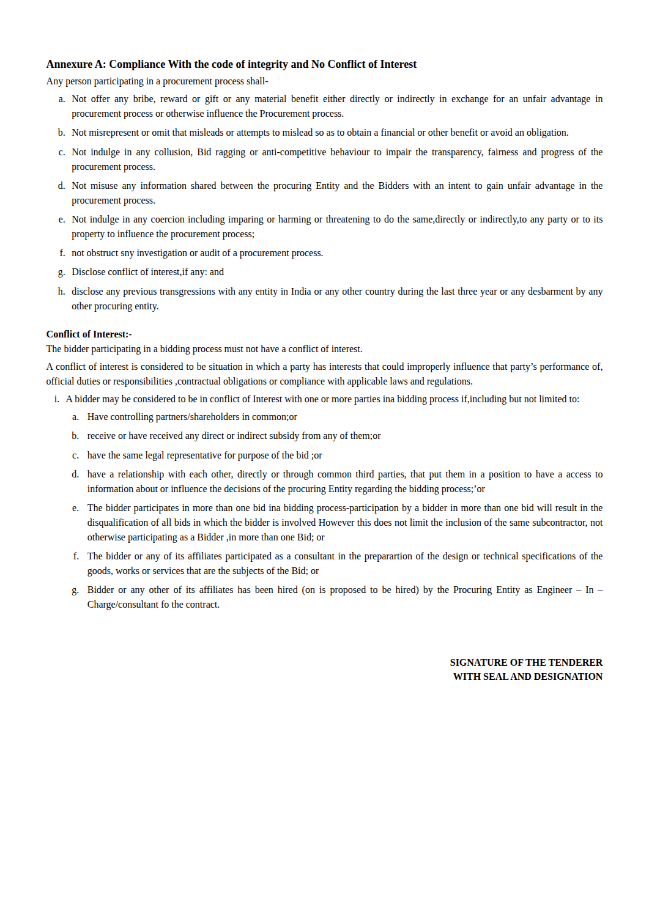Annexure A: Compliance With the code of integrity and No Conflict of Interest
Any person participating in a procurement process shall-
Not offer any bribe, reward or gift or any material benefit either directly or indirectly in exchange for an unfair advantage in procurement process or otherwise influence the Procurement process.
Not misrepresent or omit that misleads or attempts to mislead so as to obtain a financial or other benefit or avoid an obligation.
Not indulge in any collusion, Bid ragging or anti-competitive behaviour to impair the transparency, fairness and progress of the procurement process.
Not misuse any information shared between the procuring Entity and the Bidders with an intent to gain unfair advantage in the procurement process.
Not indulge in any coercion including imparing or harming or threatening to do the same,directly or indirectly,to any party or to its property to influence the procurement process;
not obstruct sny investigation or audit of a procurement process.
Disclose conflict of interest,if any: and
disclose any previous transgressions with any entity in India or any other country during the last three year or any desbarment by any other procuring entity.
Conflict of Interest:-
The bidder participating in a bidding process must not have a conflict of interest.
A conflict of interest is considered to be situation in which a party has interests that could improperly influence that party’s performance of, official duties or responsibilities ,contractual obligations or compliance with applicable laws and regulations.
A bidder may be considered to be in conflict of Interest with one or more parties ina bidding process if,including but not limited to:
Have controlling partners/shareholders in common;or
receive or have received any direct or indirect subsidy from any of them;or
have the same legal representative for purpose of the bid ;or
have a relationship with each other, directly or through common third parties, that put them in a position to have a access to information about or influence the decisions of the procuring Entity regarding the bidding process;’or
The bidder participates in more than one bid ina bidding process-participation by a bidder in more than one bid will result in the disqualification of all bids in which the bidder is involved However this does not limit the inclusion of the same subcontractor, not otherwise participating as a Bidder ,in more than one Bid; or
The bidder or any of its affiliates participated as a consultant in the preparartion of the design or technical specifications of the goods, works or services that are the subjects of the Bid; or
Bidder or any other of its affiliates has been hired (on is proposed to be hired) by the Procuring Entity as Engineer – In – Charge/consultant fo the contract.
SIGNATURE OF THE TENDERER
WITH SEAL AND DESIGNATION